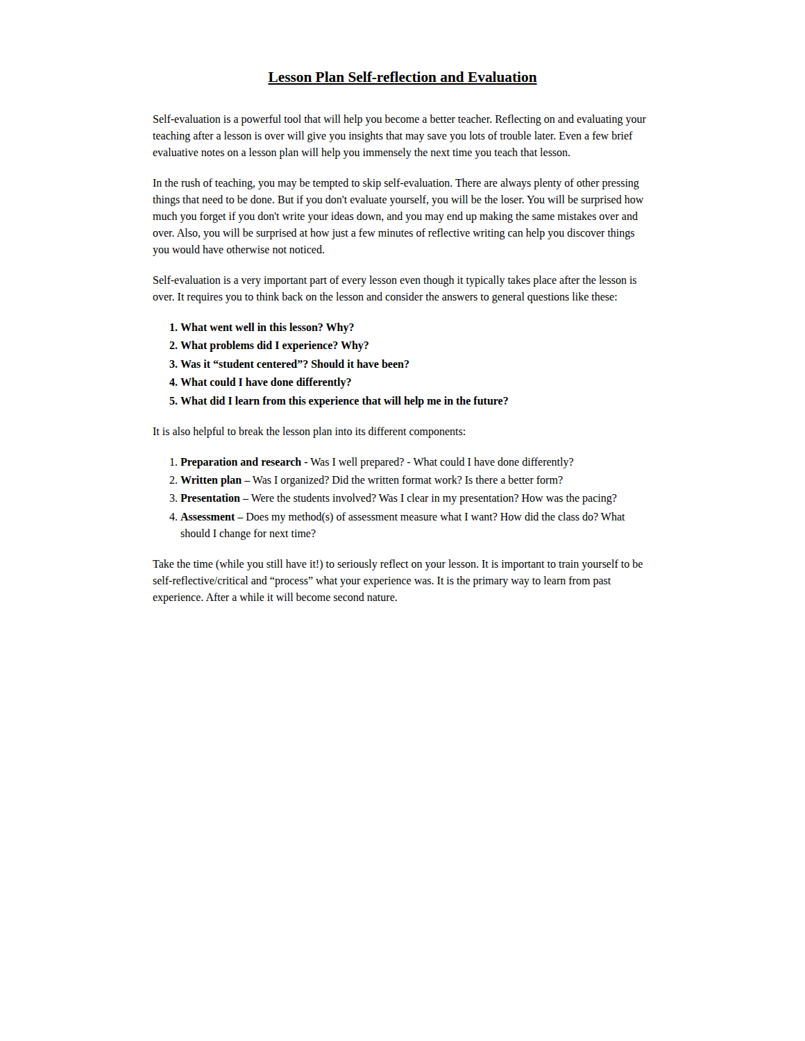Lesson Plan Self-reflection and Evaluation
Self-evaluation is a powerful tool that will help you become a better teacher. Reflecting on and evaluating your teaching after a lesson is over will give you insights that may save you lots of trouble later. Even a few brief evaluative notes on a lesson plan will help you immensely the next time you teach that lesson.
In the rush of teaching, you may be tempted to skip self-evaluation. There are always plenty of other pressing things that need to be done. But if you don't evaluate yourself, you will be the loser. You will be surprised how much you forget if you don't write your ideas down, and you may end up making the same mistakes over and over. Also, you will be surprised at how just a few minutes of reflective writing can help you discover things you would have otherwise not noticed.
Self-evaluation is a very important part of every lesson even though it typically takes place after the lesson is over. It requires you to think back on the lesson and consider the answers to general questions like these:
What went well in this lesson? Why?
What problems did I experience? Why?
Was it “student centered”? Should it have been?
What could I have done differently?
What did I learn from this experience that will help me in the future?
It is also helpful to break the lesson plan into its different components:
Preparation and research - Was I well prepared? - What could I have done differently?
Written plan – Was I organized? Did the written format work? Is there a better form?
Presentation – Were the students involved? Was I clear in my presentation? How was the pacing?
Assessment – Does my method(s) of assessment measure what I want? How did the class do? What should I change for next time?
Take the time (while you still have it!) to seriously reflect on your lesson. It is important to train yourself to be self-reflective/critical and “process” what your experience was. It is the primary way to learn from past experience. After a while it will become second nature.